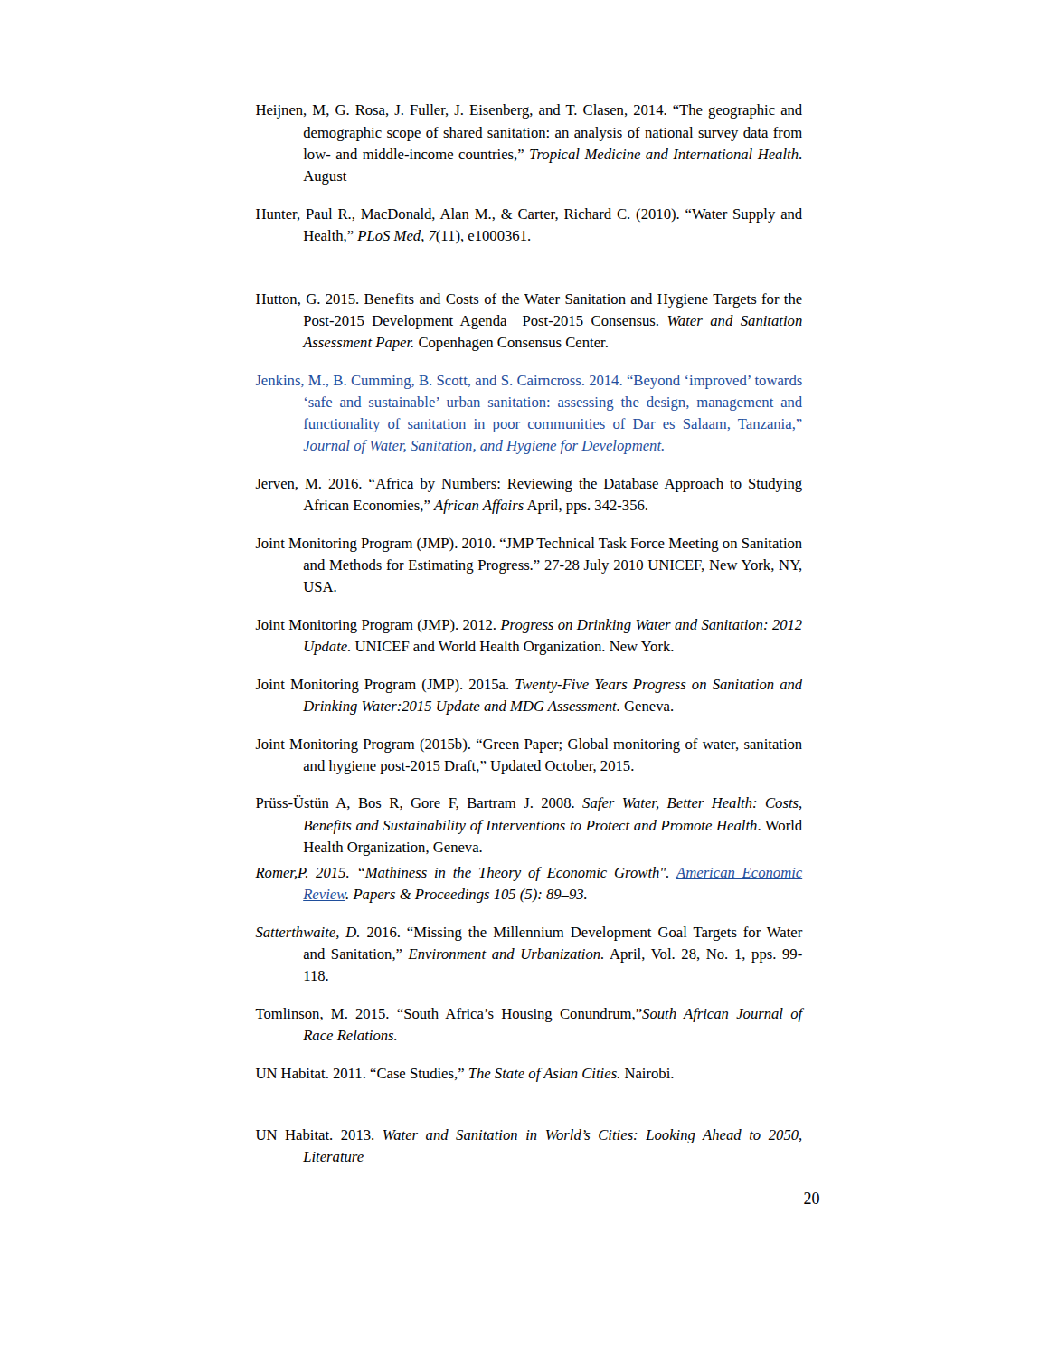Heijnen, M, G. Rosa, J. Fuller, J. Eisenberg, and T. Clasen, 2014. “The geographic and demographic scope of shared sanitation: an analysis of national survey data from low- and middle-income countries,” Tropical Medicine and International Health. August
Hunter, Paul R., MacDonald, Alan M., & Carter, Richard C. (2010). “Water Supply and Health,” PLoS Med, 7(11), e1000361.
Hutton, G. 2015. Benefits and Costs of the Water Sanitation and Hygiene Targets for the Post-2015 Development Agenda Post-2015 Consensus. Water and Sanitation Assessment Paper. Copenhagen Consensus Center.
Jenkins, M., B. Cumming, B. Scott, and S. Cairncross. 2014. “Beyond ‘improved’ towards ‘safe and sustainable’ urban sanitation: assessing the design, management and functionality of sanitation in poor communities of Dar es Salaam, Tanzania,” Journal of Water, Sanitation, and Hygiene for Development.
Jerven, M. 2016. “Africa by Numbers: Reviewing the Database Approach to Studying African Economies,” African Affairs April, pps. 342-356.
Joint Monitoring Program (JMP). 2010. “JMP Technical Task Force Meeting on Sanitation and Methods for Estimating Progress.” 27-28 July 2010 UNICEF, New York, NY, USA.
Joint Monitoring Program (JMP). 2012. Progress on Drinking Water and Sanitation: 2012 Update. UNICEF and World Health Organization. New York.
Joint Monitoring Program (JMP). 2015a. Twenty-Five Years Progress on Sanitation and Drinking Water:2015 Update and MDG Assessment. Geneva.
Joint Monitoring Program (2015b). “Green Paper; Global monitoring of water, sanitation and hygiene post-2015 Draft,” Updated October, 2015.
Prüss-Üstün A, Bos R, Gore F, Bartram J. 2008. Safer Water, Better Health: Costs, Benefits and Sustainability of Interventions to Protect and Promote Health. World Health Organization, Geneva.
Romer,P. 2015. “Mathiness in the Theory of Economic Growth". American Economic Review. Papers & Proceedings 105 (5): 89–93.
Satterthwaite, D. 2016. “Missing the Millennium Development Goal Targets for Water and Sanitation,” Environment and Urbanization. April, Vol. 28, No. 1, pps. 99-118.
Tomlinson, M. 2015. “South Africa’s Housing Conundrum,”South African Journal of Race Relations.
UN Habitat. 2011. “Case Studies,” The State of Asian Cities. Nairobi.
UN Habitat. 2013. Water and Sanitation in World’s Cities: Looking Ahead to 2050, Literature
20